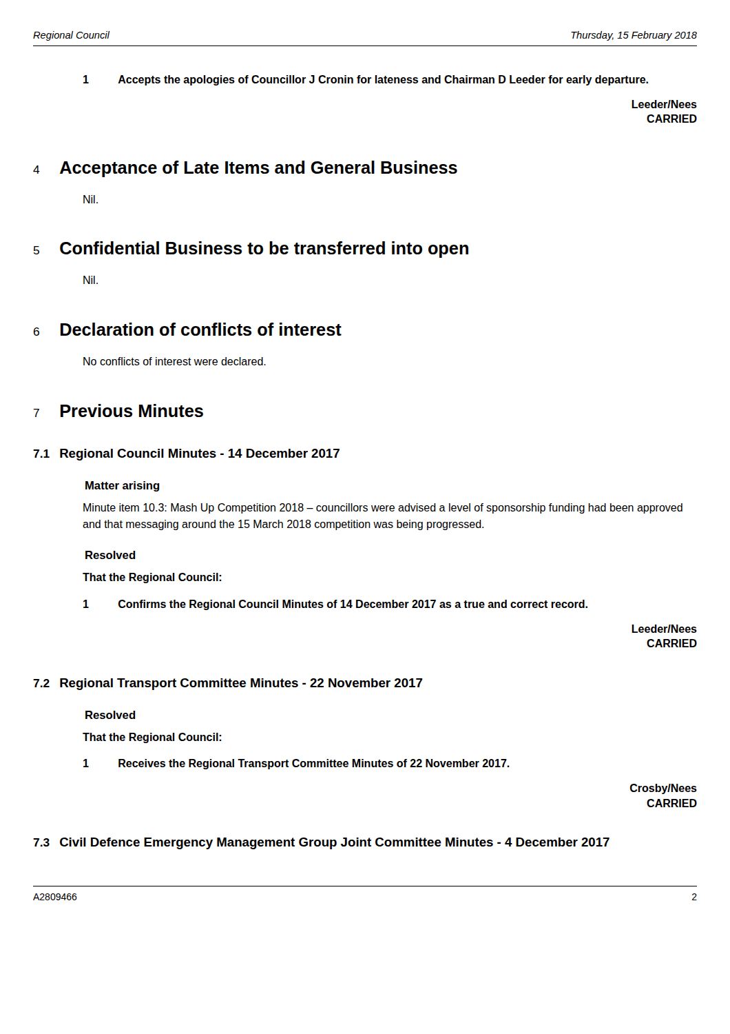Regional Council Thursday, 15 February 2018
1 Accepts the apologies of Councillor J Cronin for lateness and Chairman D Leeder for early departure.
Leeder/Nees
CARRIED
4 Acceptance of Late Items and General Business
Nil.
5 Confidential Business to be transferred into open
Nil.
6 Declaration of conflicts of interest
No conflicts of interest were declared.
7 Previous Minutes
7.1 Regional Council Minutes - 14 December 2017
Matter arising
Minute item 10.3: Mash Up Competition 2018 – councillors were advised a level of sponsorship funding had been approved and that messaging around the 15 March 2018 competition was being progressed.
Resolved
That the Regional Council:
1 Confirms the Regional Council Minutes of 14 December 2017 as a true and correct record.
Leeder/Nees
CARRIED
7.2 Regional Transport Committee Minutes - 22 November 2017
Resolved
That the Regional Council:
1 Receives the Regional Transport Committee Minutes of 22 November 2017.
Crosby/Nees
CARRIED
7.3 Civil Defence Emergency Management Group Joint Committee Minutes - 4 December 2017
A2809466 2